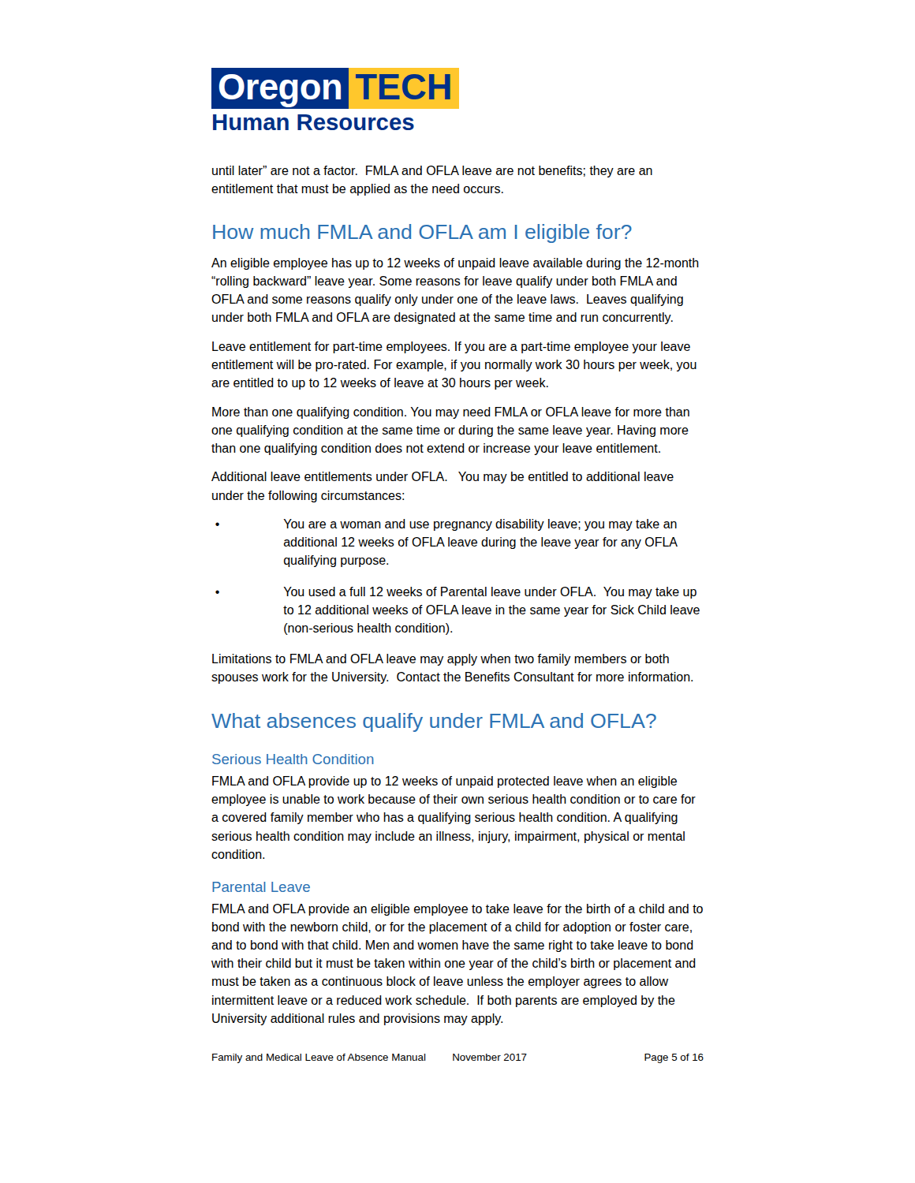Oregon TECH
Human Resources
until later” are not a factor. FMLA and OFLA leave are not benefits; they are an entitlement that must be applied as the need occurs.
How much FMLA and OFLA am I eligible for?
An eligible employee has up to 12 weeks of unpaid leave available during the 12-month “rolling backward” leave year. Some reasons for leave qualify under both FMLA and OFLA and some reasons qualify only under one of the leave laws. Leaves qualifying under both FMLA and OFLA are designated at the same time and run concurrently.
Leave entitlement for part-time employees. If you are a part-time employee your leave entitlement will be pro-rated. For example, if you normally work 30 hours per week, you are entitled to up to 12 weeks of leave at 30 hours per week.
More than one qualifying condition. You may need FMLA or OFLA leave for more than one qualifying condition at the same time or during the same leave year. Having more than one qualifying condition does not extend or increase your leave entitlement.
Additional leave entitlements under OFLA. You may be entitled to additional leave under the following circumstances:
You are a woman and use pregnancy disability leave; you may take an additional 12 weeks of OFLA leave during the leave year for any OFLA qualifying purpose.
You used a full 12 weeks of Parental leave under OFLA. You may take up to 12 additional weeks of OFLA leave in the same year for Sick Child leave (non-serious health condition).
Limitations to FMLA and OFLA leave may apply when two family members or both spouses work for the University. Contact the Benefits Consultant for more information.
What absences qualify under FMLA and OFLA?
Serious Health Condition
FMLA and OFLA provide up to 12 weeks of unpaid protected leave when an eligible employee is unable to work because of their own serious health condition or to care for a covered family member who has a qualifying serious health condition. A qualifying serious health condition may include an illness, injury, impairment, physical or mental condition.
Parental Leave
FMLA and OFLA provide an eligible employee to take leave for the birth of a child and to bond with the newborn child, or for the placement of a child for adoption or foster care, and to bond with that child. Men and women have the same right to take leave to bond with their child but it must be taken within one year of the child’s birth or placement and must be taken as a continuous block of leave unless the employer agrees to allow intermittent leave or a reduced work schedule. If both parents are employed by the University additional rules and provisions may apply.
Family and Medical Leave of Absence Manual
November 2017
Page 5 of 16